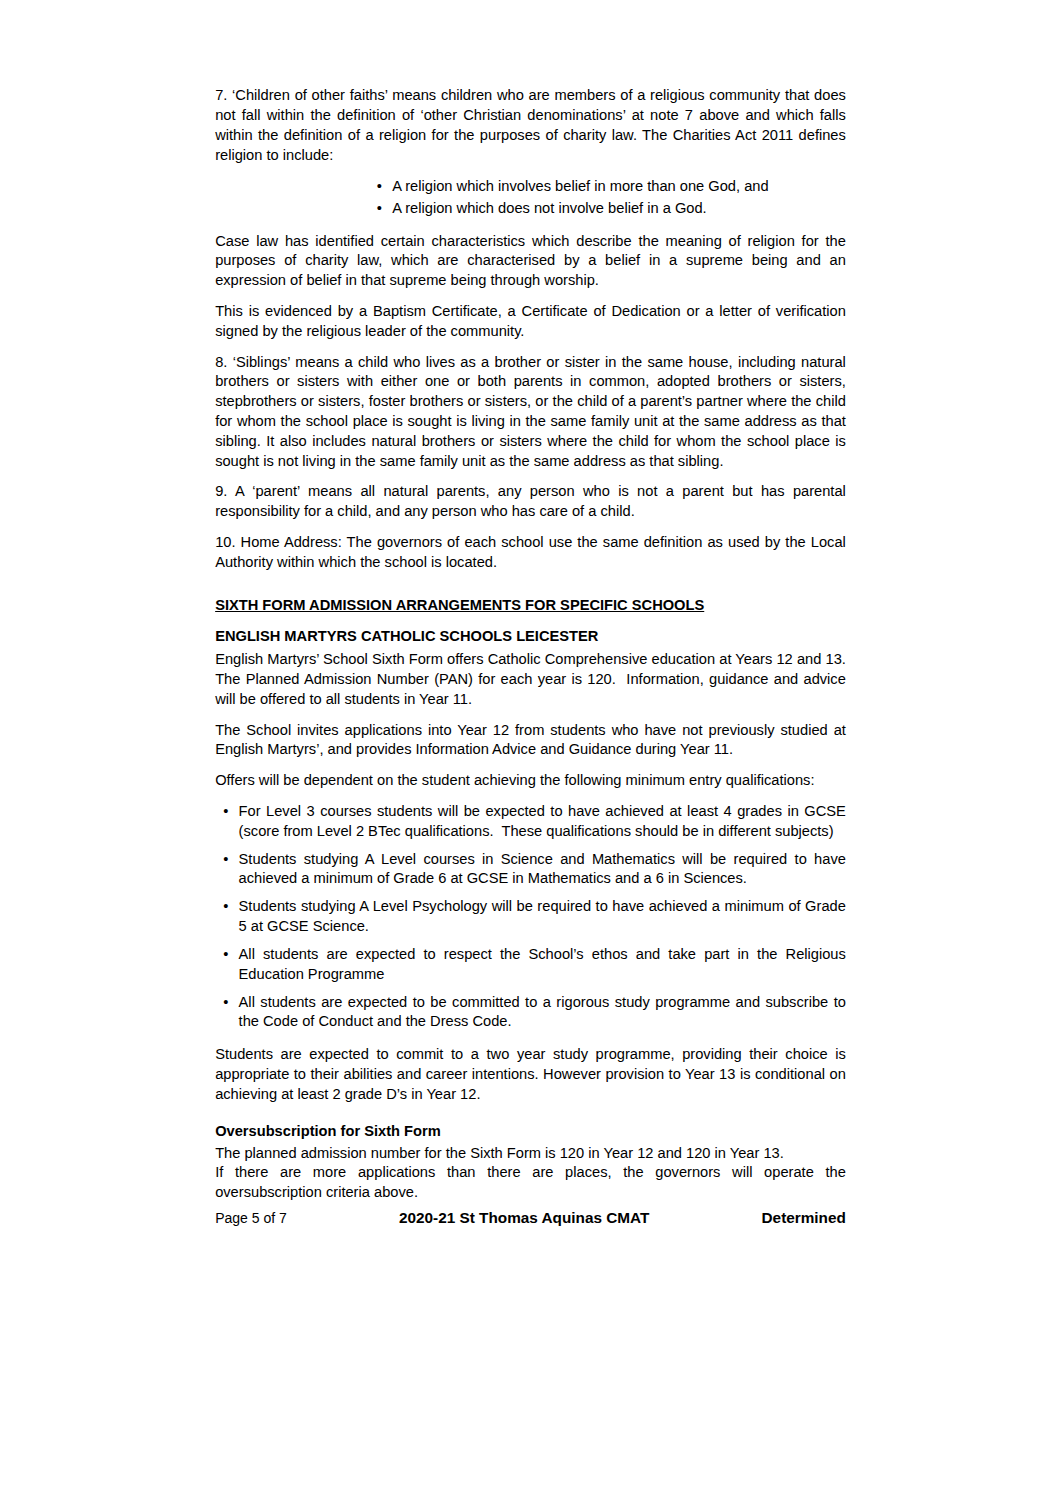7. ‘Children of other faiths’ means children who are members of a religious community that does not fall within the definition of ‘other Christian denominations’ at note 7 above and which falls within the definition of a religion for the purposes of charity law. The Charities Act 2011 defines religion to include:
A religion which involves belief in more than one God, and
A religion which does not involve belief in a God.
Case law has identified certain characteristics which describe the meaning of religion for the purposes of charity law, which are characterised by a belief in a supreme being and an expression of belief in that supreme being through worship.
This is evidenced by a Baptism Certificate, a Certificate of Dedication or a letter of verification signed by the religious leader of the community.
8. ‘Siblings’ means a child who lives as a brother or sister in the same house, including natural brothers or sisters with either one or both parents in common, adopted brothers or sisters, stepbrothers or sisters, foster brothers or sisters, or the child of a parent’s partner where the child for whom the school place is sought is living in the same family unit at the same address as that sibling. It also includes natural brothers or sisters where the child for whom the school place is sought is not living in the same family unit as the same address as that sibling.
9. A ‘parent’ means all natural parents, any person who is not a parent but has parental responsibility for a child, and any person who has care of a child.
10. Home Address: The governors of each school use the same definition as used by the Local Authority within which the school is located.
SIXTH FORM ADMISSION ARRANGEMENTS FOR SPECIFIC SCHOOLS
ENGLISH MARTYRS CATHOLIC SCHOOLS LEICESTER
English Martyrs’ School Sixth Form offers Catholic Comprehensive education at Years 12 and 13. The Planned Admission Number (PAN) for each year is 120. Information, guidance and advice will be offered to all students in Year 11.
The School invites applications into Year 12 from students who have not previously studied at English Martyrs’, and provides Information Advice and Guidance during Year 11.
Offers will be dependent on the student achieving the following minimum entry qualifications:
For Level 3 courses students will be expected to have achieved at least 4 grades in GCSE (score from Level 2 BTec qualifications. These qualifications should be in different subjects)
Students studying A Level courses in Science and Mathematics will be required to have achieved a minimum of Grade 6 at GCSE in Mathematics and a 6 in Sciences.
Students studying A Level Psychology will be required to have achieved a minimum of Grade 5 at GCSE Science.
All students are expected to respect the School’s ethos and take part in the Religious Education Programme
All students are expected to be committed to a rigorous study programme and subscribe to the Code of Conduct and the Dress Code.
Students are expected to commit to a two year study programme, providing their choice is appropriate to their abilities and career intentions. However provision to Year 13 is conditional on achieving at least 2 grade D’s in Year 12.
Oversubscription for Sixth Form
The planned admission number for the Sixth Form is 120 in Year 12 and 120 in Year 13.
If there are more applications than there are places, the governors will operate the oversubscription criteria above.
Page 5 of 7 2020-21 St Thomas Aquinas CMAT Determined